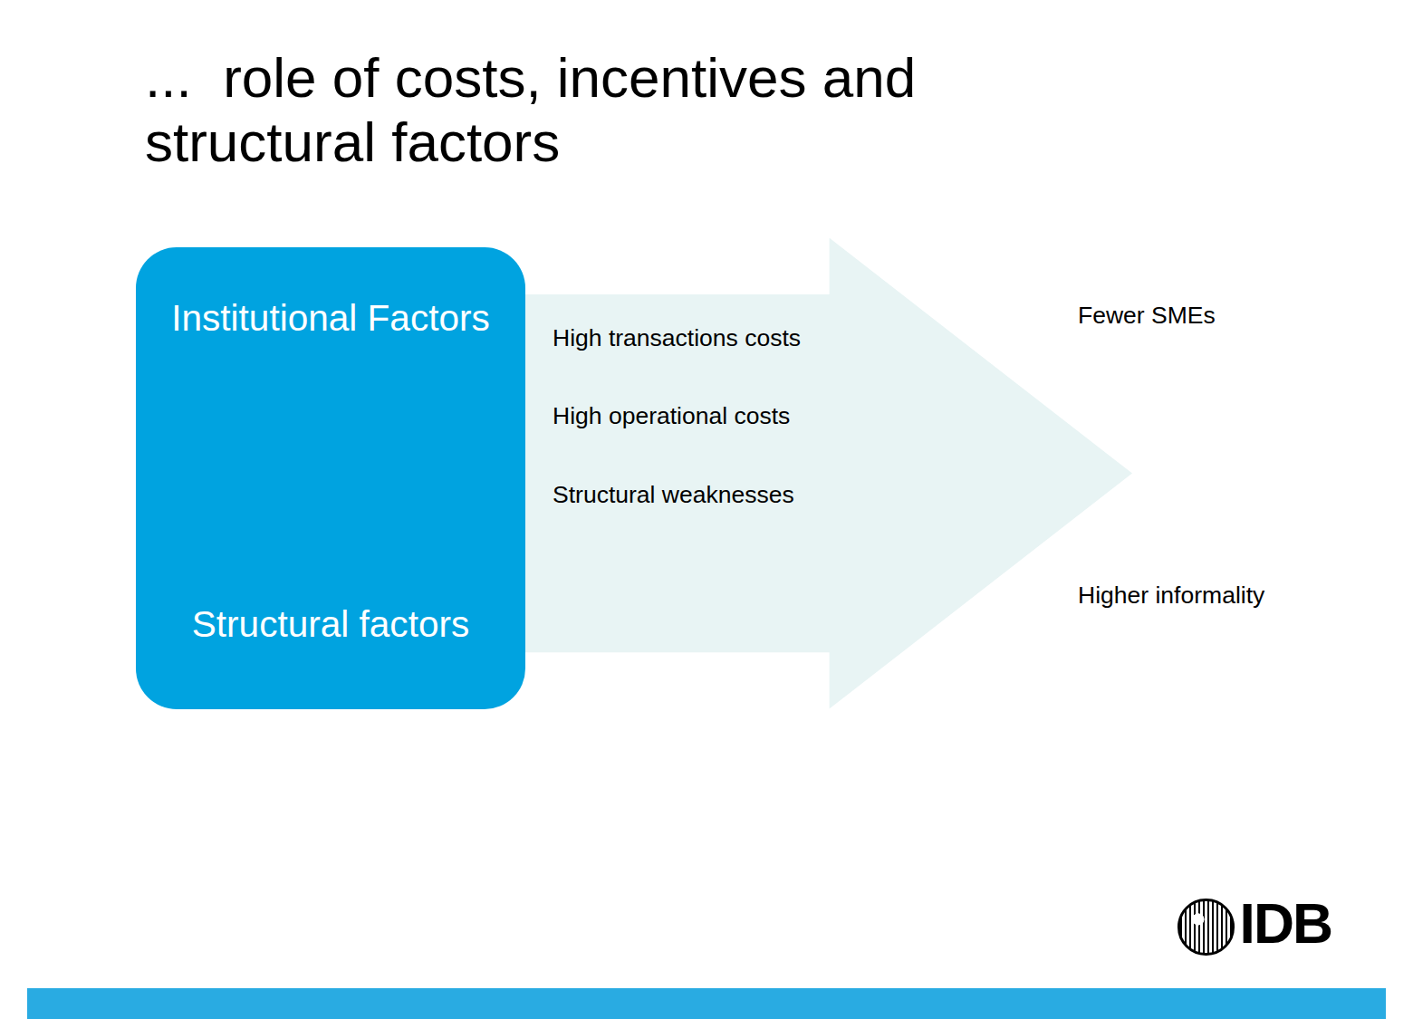... role of costs, incentives and structural factors
Institutional Factors
Structural factors
High transactions costs
High operational costs
Structural weaknesses
Fewer SMEs
Higher informality
IDB